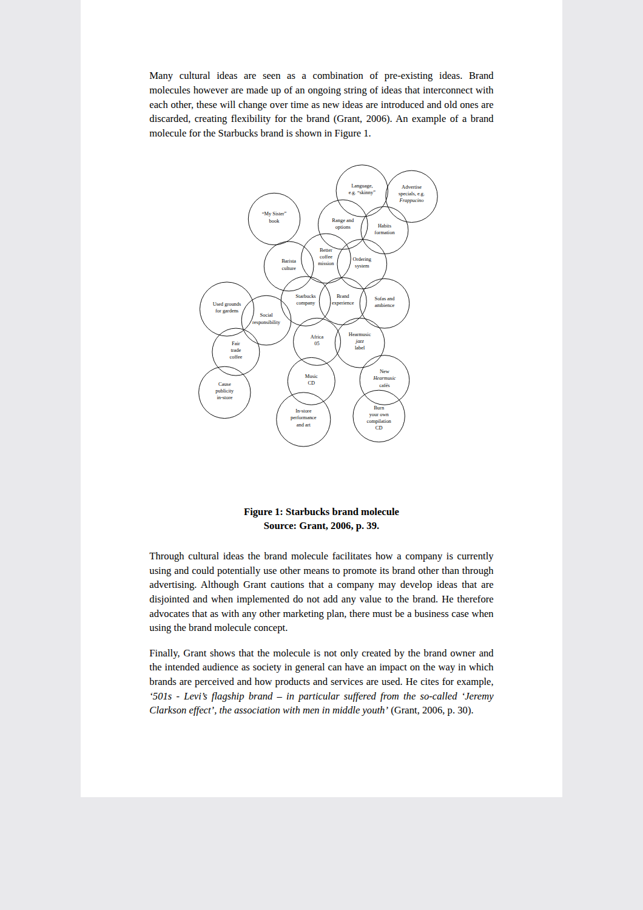Many cultural ideas are seen as a combination of pre-existing ideas. Brand molecules however are made up of an ongoing string of ideas that interconnect with each other, these will change over time as new ideas are introduced and old ones are discarded, creating flexibility for the brand (Grant, 2006). An example of a brand molecule for the Starbucks brand is shown in Figure 1.
Language, e.g. “skinny” Advertise specials, e.g. Frappucino Range and options Habits formation “My Sister” book Better coffee mission Barista culture Ordering system Starbucks company Brand experience Sofas and ambience Used grounds for gardens Social responsibility Fair trade coffee Cause publicity in-store Africa 05 Hearmusic jazz label Music CD New Hearmusic cafés In-store performance and art Burn your own compilation CD
Figure 1: Starbucks brand molecule Source: Grant, 2006, p. 39.
Through cultural ideas the brand molecule facilitates how a company is currently using and could potentially use other means to promote its brand other than through advertising. Although Grant cautions that a company may develop ideas that are disjointed and when implemented do not add any value to the brand. He therefore advocates that as with any other marketing plan, there must be a business case when using the brand molecule concept.
Finally, Grant shows that the molecule is not only created by the brand owner and the intended audience as society in general can have an impact on the way in which brands are perceived and how products and services are used. He cites for example, ‘501s - Levi’s flagship brand – in particular suffered from the so-called ‘Jeremy Clarkson effect’, the association with men in middle youth’ (Grant, 2006, p. 30).